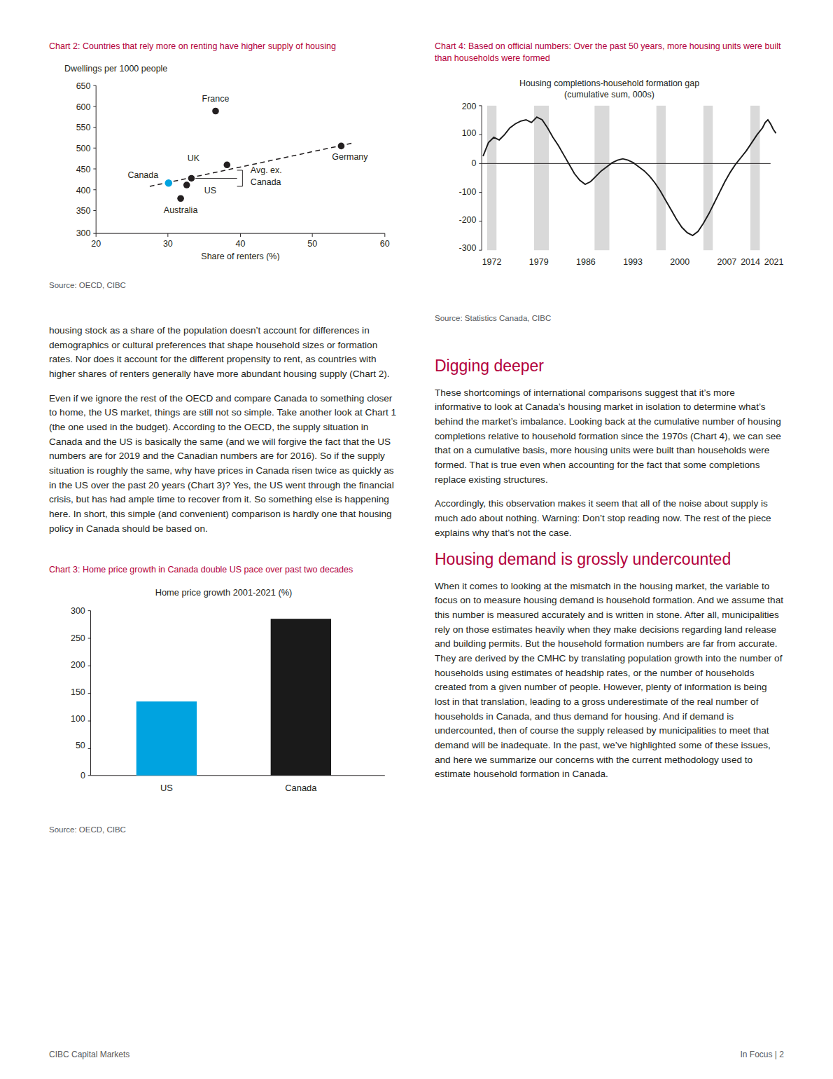Chart 2: Countries that rely more on renting have higher supply of housing
Dwellings per 1000 people
650 600 550 500 450 400 350 300 20 30 40 50 60 Share of renters (%) France Germany UK Avg. ex. Canada US Canada Australia
Source: OECD, CIBC
housing stock as a share of the population doesn’t account for differences in demographics or cultural preferences that shape household sizes or formation rates. Nor does it account for the different propensity to rent, as countries with higher shares of renters generally have more abundant housing supply (Chart 2).
Even if we ignore the rest of the OECD and compare Canada to something closer to home, the US market, things are still not so simple. Take another look at Chart 1 (the one used in the budget). According to the OECD, the supply situation in Canada and the US is basically the same (and we will forgive the fact that the US numbers are for 2019 and the Canadian numbers are for 2016). So if the supply situation is roughly the same, why have prices in Canada risen twice as quickly as in the US over the past 20 years (Chart 3)? Yes, the US went through the financial crisis, but has had ample time to recover from it. So something else is happening here. In short, this simple (and convenient) comparison is hardly one that housing policy in Canada should be based on.
Chart 3: Home price growth in Canada double US pace over past two decades
Home price growth 2001-2021 (%)
300 250 200 150 100 50 0 US Canada
Source: OECD, CIBC
Chart 4: Based on official numbers: Over the past 50 years, more housing units were built than households were formed
Housing completions-household formation gap (cumulative sum, 000s) 200 100 0 -100 -200 -300 1972 1979 1986 1993 2000 2007 2014 2021
Source: Statistics Canada, CIBC
Digging deeper
These shortcomings of international comparisons suggest that it’s more informative to look at Canada’s housing market in isolation to determine what’s behind the market’s imbalance. Looking back at the cumulative number of housing completions relative to household formation since the 1970s (Chart 4), we can see that on a cumulative basis, more housing units were built than households were formed. That is true even when accounting for the fact that some completions replace existing structures.
Accordingly, this observation makes it seem that all of the noise about supply is much ado about nothing. Warning: Don’t stop reading now. The rest of the piece explains why that’s not the case.
Housing demand is grossly undercounted
When it comes to looking at the mismatch in the housing market, the variable to focus on to measure housing demand is household formation. And we assume that this number is measured accurately and is written in stone. After all, municipalities rely on those estimates heavily when they make decisions regarding land release and building permits. But the household formation numbers are far from accurate. They are derived by the CMHC by translating population growth into the number of households using estimates of headship rates, or the number of households created from a given number of people. However, plenty of information is being lost in that translation, leading to a gross underestimate of the real number of households in Canada, and thus demand for housing. And if demand is undercounted, then of course the supply released by municipalities to meet that demand will be inadequate. In the past, we’ve highlighted some of these issues, and here we summarize our concerns with the current methodology used to estimate household formation in Canada.
CIBC Capital Markets
In Focus | 2